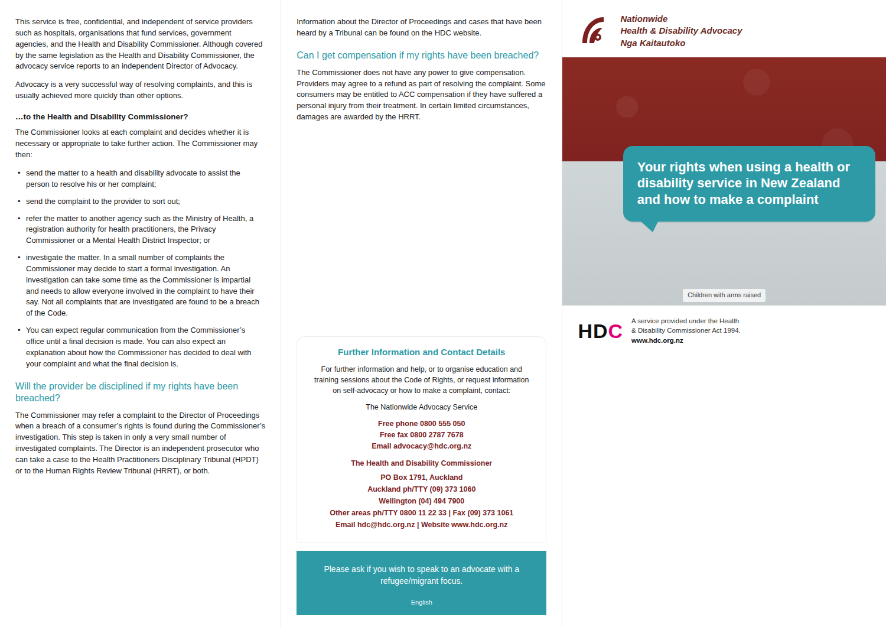This service is free, confidential, and independent of service providers such as hospitals, organisations that fund services, government agencies, and the Health and Disability Commissioner. Although covered by the same legislation as the Health and Disability Commissioner, the advocacy service reports to an independent Director of Advocacy.
Advocacy is a very successful way of resolving complaints, and this is usually achieved more quickly than other options.
…to the Health and Disability Commissioner?
The Commissioner looks at each complaint and decides whether it is necessary or appropriate to take further action. The Commissioner may then:
send the matter to a health and disability advocate to assist the person to resolve his or her complaint;
send the complaint to the provider to sort out;
refer the matter to another agency such as the Ministry of Health, a registration authority for health practitioners, the Privacy Commissioner or a Mental Health District Inspector; or
investigate the matter. In a small number of complaints the Commissioner may decide to start a formal investigation. An investigation can take some time as the Commissioner is impartial and needs to allow everyone involved in the complaint to have their say. Not all complaints that are investigated are found to be a breach of the Code.
You can expect regular communication from the Commissioner’s office until a final decision is made. You can also expect an explanation about how the Commissioner has decided to deal with your complaint and what the final decision is.
Will the provider be disciplined if my rights have been breached?
The Commissioner may refer a complaint to the Director of Proceedings when a breach of a consumer’s rights is found during the Commissioner’s investigation. This step is taken in only a very small number of investigated complaints. The Director is an independent prosecutor who can take a case to the Health Practitioners Disciplinary Tribunal (HPDT) or to the Human Rights Review Tribunal (HRRT), or both.
Information about the Director of Proceedings and cases that have been heard by a Tribunal can be found on the HDC website.
Can I get compensation if my rights have been breached?
The Commissioner does not have any power to give compensation. Providers may agree to a refund as part of resolving the complaint. Some consumers may be entitled to ACC compensation if they have suffered a personal injury from their treatment. In certain limited circumstances, damages are awarded by the HRRT.
Further Information and Contact Details
For further information and help, or to organise education and training sessions about the Code of Rights, or request information on self-advocacy or how to make a complaint, contact:
The Nationwide Advocacy Service
Free phone 0800 555 050
Free fax 0800 2787 7678
Email advocacy@hdc.org.nz
The Health and Disability Commissioner PO Box 1791, Auckland
Auckland ph/TTY (09) 373 1060
Wellington (04) 494 7900
Other areas ph/TTY 0800 11 22 33 | Fax (09) 373 1061
Email hdc@hdc.org.nz | Website www.hdc.org.nz
Please ask if you wish to speak to an advocate with a refugee/migrant focus.
English
Nationwide
Health & Disability Advocacy
Nga Kaitautoko
Children with arms raised
Your rights when using a health or disability service in New Zealand and how to make a complaint
HDC
A service provided under the Health
& Disability Commissioner Act 1994.
www.hdc.org.nz